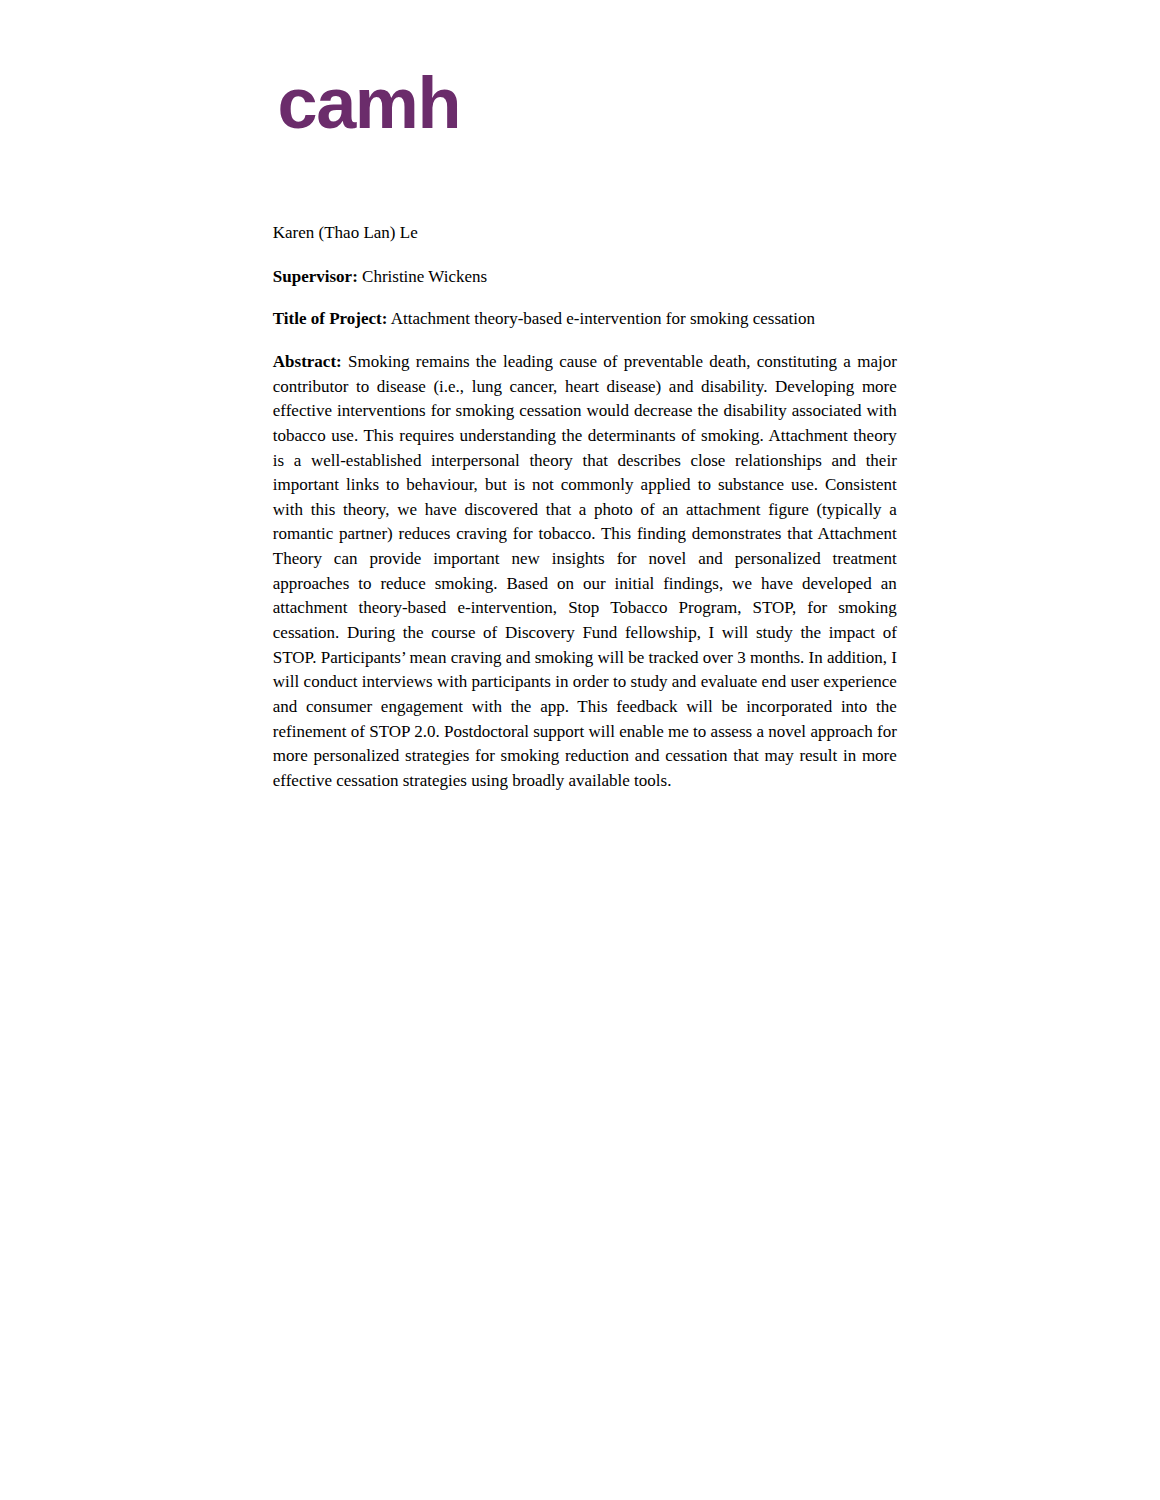camh
Karen (Thao Lan) Le
Supervisor: Christine Wickens
Title of Project: Attachment theory-based e-intervention for smoking cessation
Abstract: Smoking remains the leading cause of preventable death, constituting a major contributor to disease (i.e., lung cancer, heart disease) and disability. Developing more effective interventions for smoking cessation would decrease the disability associated with tobacco use. This requires understanding the determinants of smoking. Attachment theory is a well-established interpersonal theory that describes close relationships and their important links to behaviour, but is not commonly applied to substance use. Consistent with this theory, we have discovered that a photo of an attachment figure (typically a romantic partner) reduces craving for tobacco. This finding demonstrates that Attachment Theory can provide important new insights for novel and personalized treatment approaches to reduce smoking. Based on our initial findings, we have developed an attachment theory-based e-intervention, Stop Tobacco Program, STOP, for smoking cessation. During the course of Discovery Fund fellowship, I will study the impact of STOP. Participants’ mean craving and smoking will be tracked over 3 months. In addition, I will conduct interviews with participants in order to study and evaluate end user experience and consumer engagement with the app. This feedback will be incorporated into the refinement of STOP 2.0. Postdoctoral support will enable me to assess a novel approach for more personalized strategies for smoking reduction and cessation that may result in more effective cessation strategies using broadly available tools.